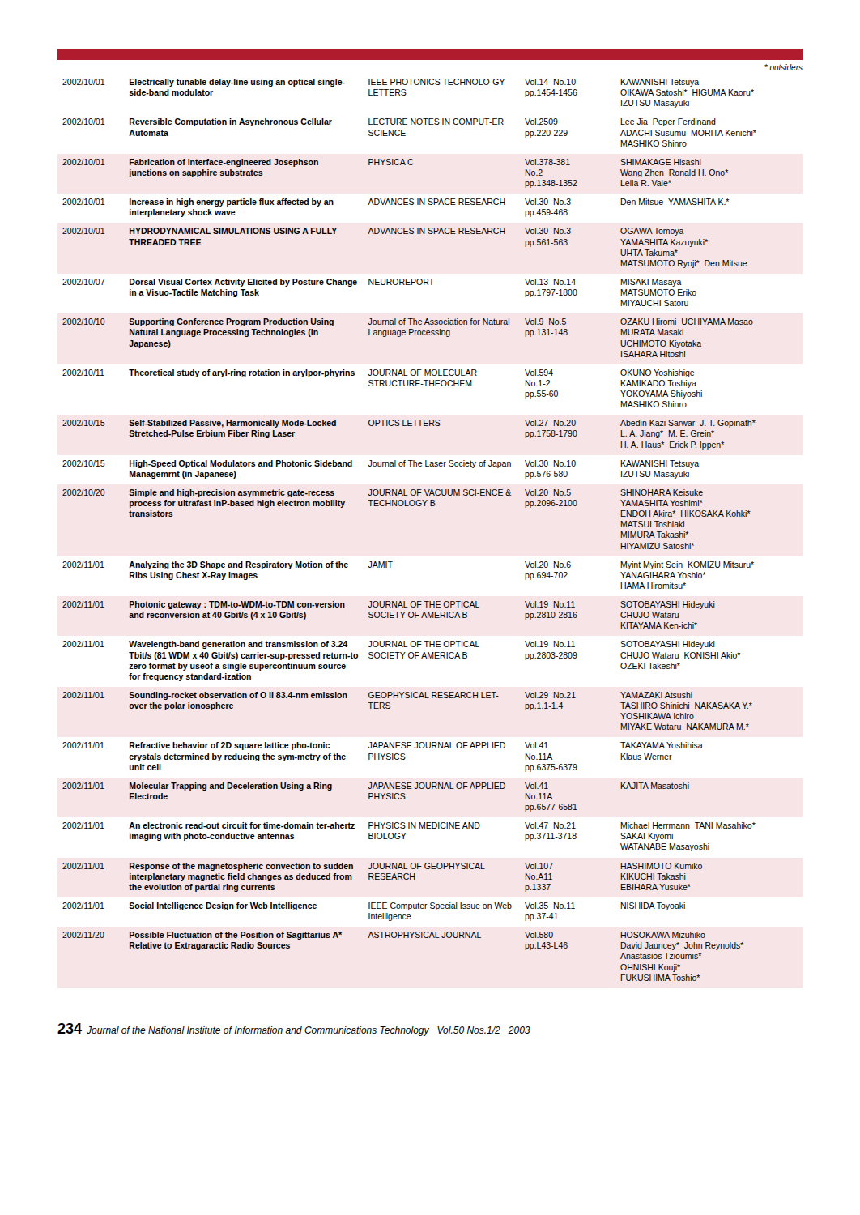* outsiders
| 2002/10/01 | Electrically tunable delay-line using an optical single-side-band modulator | IEEE PHOTONICS TECHNOLO-GY LETTERS | Vol.14 No.10 pp.1454-1456 | KAWANISHI Tetsuya OIKAWA Satoshi* HIGUMA Kaoru* IZUTSU Masayuki |
| 2002/10/01 | Reversible Computation in Asynchronous Cellular Automata | LECTURE NOTES IN COMPUT-ER SCIENCE | Vol.2509 pp.220-229 | Lee Jia Peper Ferdinand ADACHI Susumu MORITA Kenichi* MASHIKO Shinro |
| 2002/10/01 | Fabrication of interface-engineered Josephson junctions on sapphire substrates | PHYSICA C | Vol.378-381 No.2 pp.1348-1352 | SHIMAKAGE Hisashi Wang Zhen Ronald H. Ono* Leila R. Vale* |
| 2002/10/01 | Increase in high energy particle flux affected by an interplanetary shock wave | ADVANCES IN SPACE RESEARCH | Vol.30 No.3 pp.459-468 | Den Mitsue YAMASHITA K.* |
| 2002/10/01 | HYDRODYNAMICAL SIMULATIONS USING A FULLY THREADED TREE | ADVANCES IN SPACE RESEARCH | Vol.30 No.3 pp.561-563 | OGAWA Tomoya YAMASHITA Kazuyuki* UHTA Takuma* MATSUMOTO Ryoji* Den Mitsue |
| 2002/10/07 | Dorsal Visual Cortex Activity Elicited by Posture Change in a Visuo-Tactile Matching Task | NEUROREPORT | Vol.13 No.14 pp.1797-1800 | MISAKI Masaya MATSUMOTO Eriko MIYAUCHI Satoru |
| 2002/10/10 | Supporting Conference Program Production Using Natural Language Processing Technologies (in Japanese) | Journal of The Association for Natural Language Processing | Vol.9 No.5 pp.131-148 | OZAKU Hiromi UCHIYAMA Masao MURATA Masaki UCHIMOTO Kiyotaka ISAHARA Hitoshi |
| 2002/10/11 | Theoretical study of aryl-ring rotation in arylpor-phyrins | JOURNAL OF MOLECULAR STRUCTURE-THEOCHEM | Vol.594 No.1-2 pp.55-60 | OKUNO Yoshishige KAMIKADO Toshiya YOKOYAMA Shiyoshi MASHIKO Shinro |
| 2002/10/15 | Self-Stabilized Passive, Harmonically Mode-Locked Stretched-Pulse Erbium Fiber Ring Laser | OPTICS LETTERS | Vol.27 No.20 pp.1758-1790 | Abedin Kazi Sarwar J. T. Gopinath* L. A. Jiang* M. E. Grein* H. A. Haus* Erick P. Ippen* |
| 2002/10/15 | High-Speed Optical Modulators and Photonic Sideband Managemrnt (in Japanese) | Journal of The Laser Society of Japan | Vol.30 No.10 pp.576-580 | KAWANISHI Tetsuya IZUTSU Masayuki |
| 2002/10/20 | Simple and high-precision asymmetric gate-recess process for ultrafast InP-based high electron mobility transistors | JOURNAL OF VACUUM SCI-ENCE & TECHNOLOGY B | Vol.20 No.5 pp.2096-2100 | SHINOHARA Keisuke YAMASHITA Yoshimi* ENDOH Akira* HIKOSAKA Kohki* MATSUI Toshiaki MIMURA Takashi* HIYAMIZU Satoshi* |
| 2002/11/01 | Analyzing the 3D Shape and Respiratory Motion of the Ribs Using Chest X-Ray Images | JAMIT | Vol.20 No.6 pp.694-702 | Myint Myint Sein KOMIZU Mitsuru* YANAGIHARA Yoshio* HAMA Hiromitsu* |
| 2002/11/01 | Photonic gateway : TDM-to-WDM-to-TDM con-version and reconversion at 40 Gbit/s (4 x 10 Gbit/s) | JOURNAL OF THE OPTICAL SOCIETY OF AMERICA B | Vol.19 No.11 pp.2810-2816 | SOTOBAYASHI Hideyuki CHUJO Wataru KITAYAMA Ken-ichi* |
| 2002/11/01 | Wavelength-band generation and transmission of 3.24 Tbit/s (81 WDM x 40 Gbit/s) carrier-sup-pressed return-to zero format by useof a single supercontinuum source for frequency standard-ization | JOURNAL OF THE OPTICAL SOCIETY OF AMERICA B | Vol.19 No.11 pp.2803-2809 | SOTOBAYASHI Hideyuki CHUJO Wataru KONISHI Akio* OZEKI Takeshi* |
| 2002/11/01 | Sounding-rocket observation of O II 83.4-nm emission over the polar ionosphere | GEOPHYSICAL RESEARCH LET-TERS | Vol.29 No.21 pp.1.1-1.4 | YAMAZAKI Atsushi TASHIRO Shinichi NAKASAKA Y.* YOSHIKAWA Ichiro MIYAKE Wataru NAKAMURA M.* |
| 2002/11/01 | Refractive behavior of 2D square lattice pho-tonic crystals determined by reducing the sym-metry of the unit cell | JAPANESE JOURNAL OF APPLIED PHYSICS | Vol.41 No.11A pp.6375-6379 | TAKAYAMA Yoshihisa Klaus Werner |
| 2002/11/01 | Molecular Trapping and Deceleration Using a Ring Electrode | JAPANESE JOURNAL OF APPLIED PHYSICS | Vol.41 No.11A pp.6577-6581 | KAJITA Masatoshi |
| 2002/11/01 | An electronic read-out circuit for time-domain ter-ahertz imaging with photo-conductive antennas | PHYSICS IN MEDICINE AND BIOLOGY | Vol.47 No.21 pp.3711-3718 | Michael Herrmann TANI Masahiko* SAKAI Kiyomi WATANABE Masayoshi |
| 2002/11/01 | Response of the magnetospheric convection to sudden interplanetary magnetic field changes as deduced from the evolution of partial ring currents | JOURNAL OF GEOPHYSICAL RESEARCH | Vol.107 No.A11 p.1337 | HASHIMOTO Kumiko KIKUCHI Takashi EBIHARA Yusuke* |
| 2002/11/01 | Social Intelligence Design for Web Intelligence | IEEE Computer Special Issue on Web Intelligence | Vol.35 No.11 pp.37-41 | NISHIDA Toyoaki |
| 2002/11/20 | Possible Fluctuation of the Position of Sagittarius A* Relative to Extragaractic Radio Sources | ASTROPHYSICAL JOURNAL | Vol.580 pp.L43-L46 | HOSOKAWA Mizuhiko David Jauncey* John Reynolds* Anastasios Tzioumis* OHNISHI Kouji* FUKUSHIMA Toshio* |
234 Journal of the National Institute of Information and Communications Technology Vol.50 Nos.1/2 2003